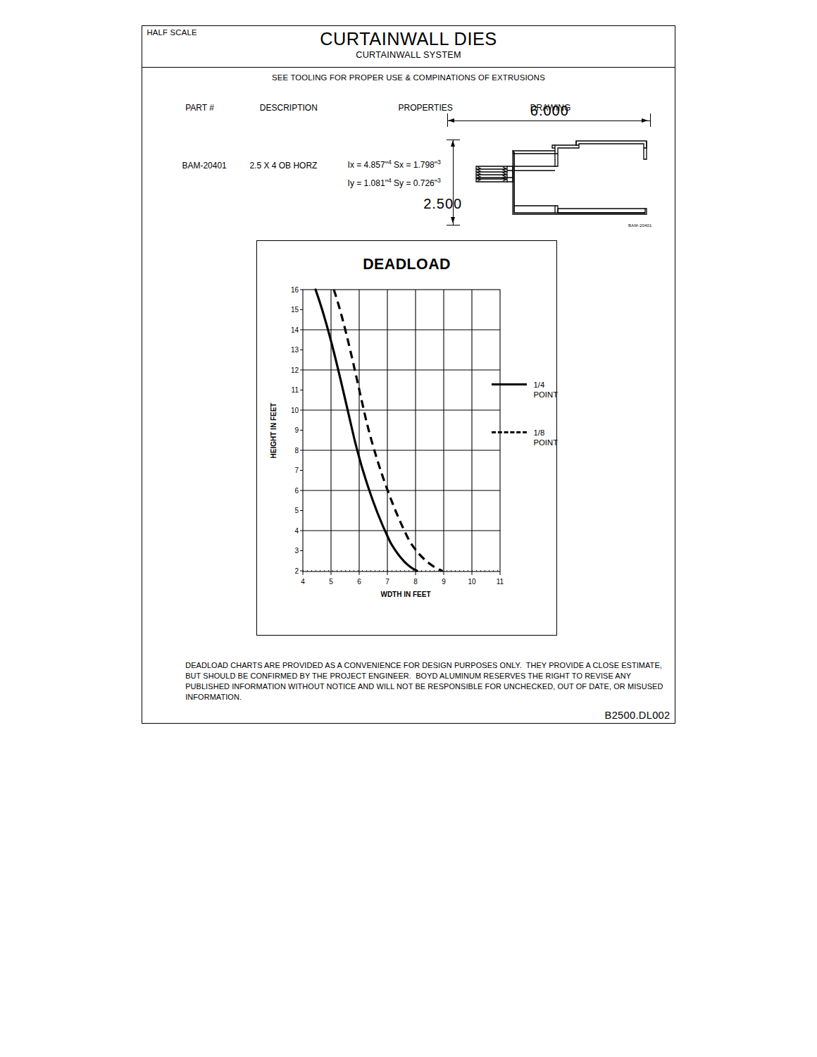HALF SCALE
CURTAINWALL DIES
CURTAINWALL SYSTEM
SEE TOOLING FOR PROPER USE & COMPINATIONS OF EXTRUSIONS
PART # DESCRIPTION PROPERTIES DRAWING
BAM-20401
2.5 X 4 OB HORZ
Ix = 4.857"4 Sx = 1.798"3
Iy = 1.081"4 Sy = 0.726"3
6.000
2.500
BAM-20401
DEADLOAD
16 15 14 13 12 11 10 9 8 7 6 5 4 3 2 4 5 6 7 8 9 10 11 WDTH IN FEET HEIGHT IN FEET
1/4
POINT
1/8
POINT
DEADLOAD CHARTS ARE PROVIDED AS A CONVENIENCE FOR DESIGN PURPOSES ONLY. THEY PROVIDE A CLOSE ESTIMATE, BUT SHOULD BE CONFIRMED BY THE PROJECT ENGINEER. BOYD ALUMINUM RESERVES THE RIGHT TO REVISE ANY PUBLISHED INFORMATION WITHOUT NOTICE AND WILL NOT BE RESPONSIBLE FOR UNCHECKED, OUT OF DATE, OR MISUSED INFORMATION.
B2500.DL002